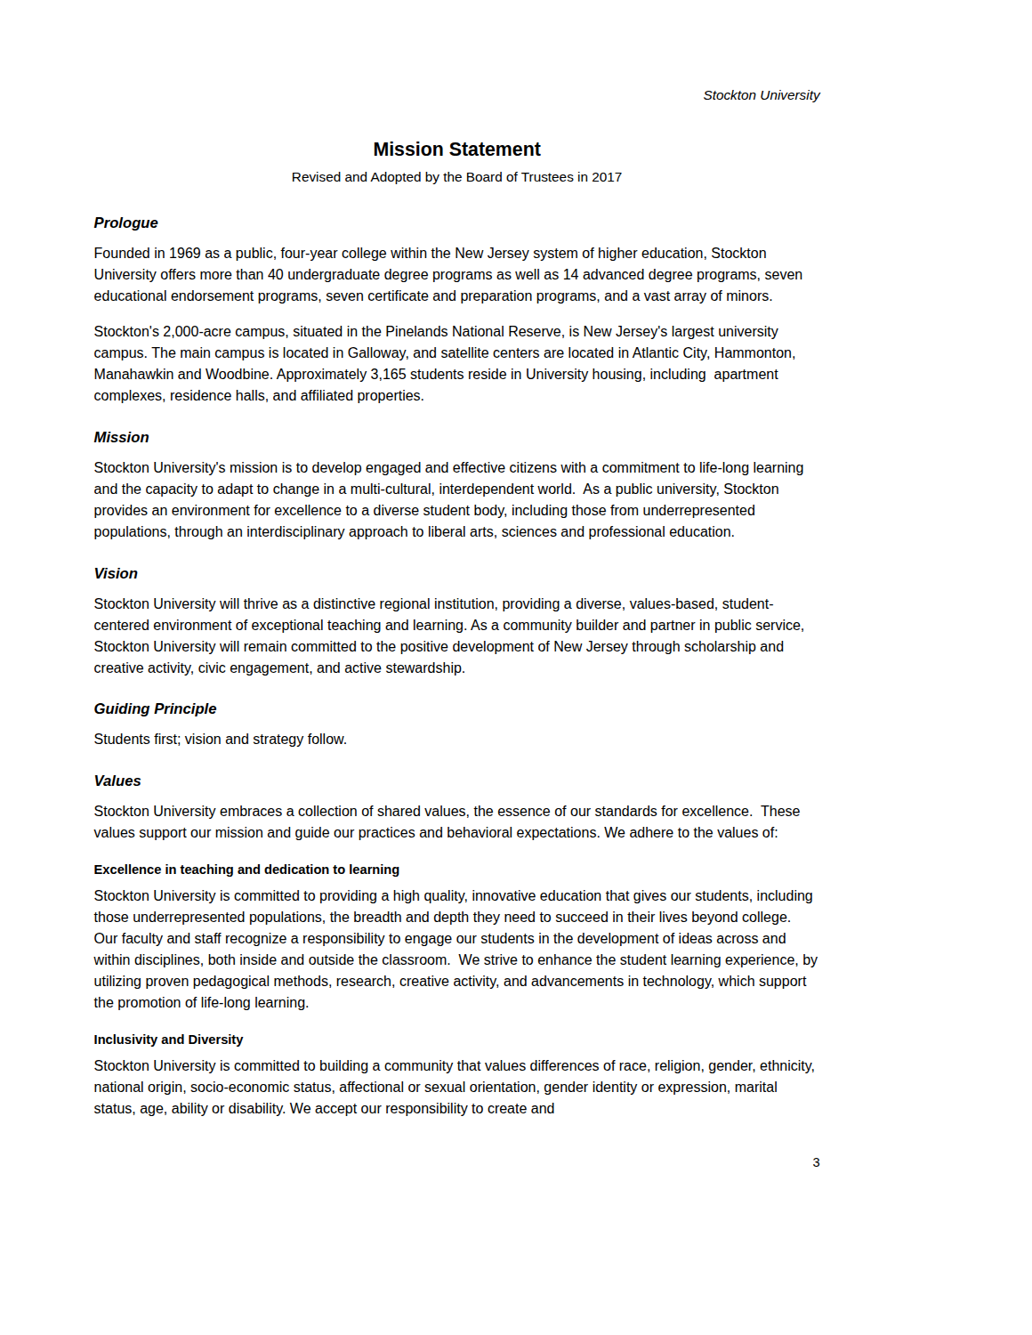Stockton University
Mission Statement
Revised and Adopted by the Board of Trustees in 2017
Prologue
Founded in 1969 as a public, four-year college within the New Jersey system of higher education, Stockton University offers more than 40 undergraduate degree programs as well as 14 advanced degree programs, seven educational endorsement programs, seven certificate and preparation programs, and a vast array of minors.
Stockton's 2,000-acre campus, situated in the Pinelands National Reserve, is New Jersey's largest university campus. The main campus is located in Galloway, and satellite centers are located in Atlantic City, Hammonton, Manahawkin and Woodbine. Approximately 3,165 students reside in University housing, including apartment complexes, residence halls, and affiliated properties.
Mission
Stockton University's mission is to develop engaged and effective citizens with a commitment to life-long learning and the capacity to adapt to change in a multi-cultural, interdependent world. As a public university, Stockton provides an environment for excellence to a diverse student body, including those from underrepresented populations, through an interdisciplinary approach to liberal arts, sciences and professional education.
Vision
Stockton University will thrive as a distinctive regional institution, providing a diverse, values-based, student-centered environment of exceptional teaching and learning. As a community builder and partner in public service, Stockton University will remain committed to the positive development of New Jersey through scholarship and creative activity, civic engagement, and active stewardship.
Guiding Principle
Students first; vision and strategy follow.
Values
Stockton University embraces a collection of shared values, the essence of our standards for excellence. These values support our mission and guide our practices and behavioral expectations. We adhere to the values of:
Excellence in teaching and dedication to learning
Stockton University is committed to providing a high quality, innovative education that gives our students, including those underrepresented populations, the breadth and depth they need to succeed in their lives beyond college. Our faculty and staff recognize a responsibility to engage our students in the development of ideas across and within disciplines, both inside and outside the classroom. We strive to enhance the student learning experience, by utilizing proven pedagogical methods, research, creative activity, and advancements in technology, which support the promotion of life-long learning.
Inclusivity and Diversity
Stockton University is committed to building a community that values differences of race, religion, gender, ethnicity, national origin, socio-economic status, affectional or sexual orientation, gender identity or expression, marital status, age, ability or disability. We accept our responsibility to create and
3